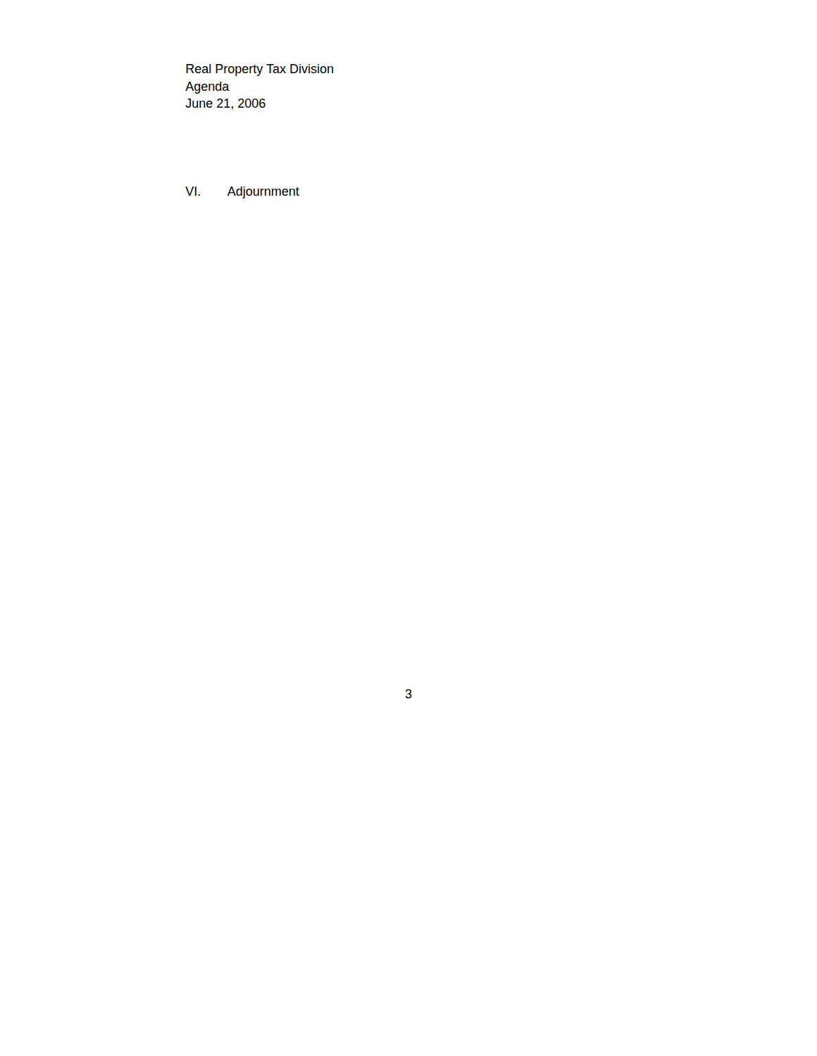Real Property Tax Division
Agenda
June 21, 2006
VI. Adjournment
3